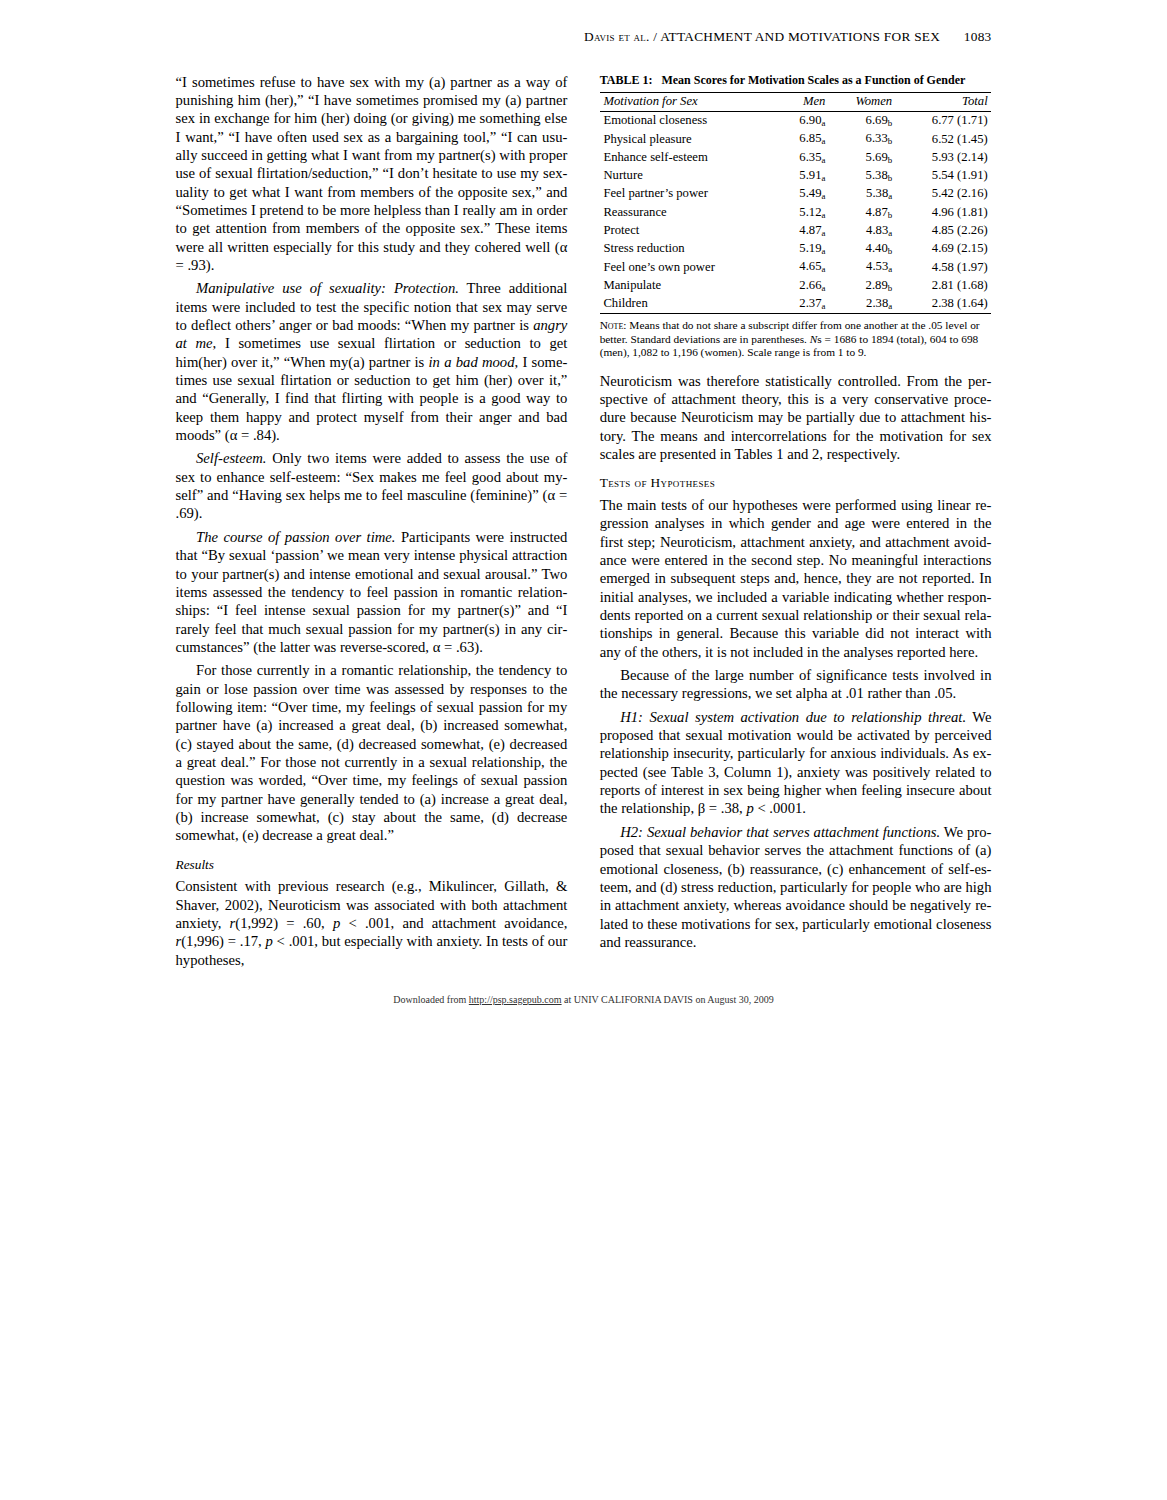Davis et al. / ATTACHMENT AND MOTIVATIONS FOR SEX 1083
“I sometimes refuse to have sex with my (a) partner as a way of punishing him (her),” “I have sometimes promised my (a) partner sex in exchange for him (her) doing (or giving) me something else I want,” “I have often used sex as a bargaining tool,” “I can usually succeed in getting what I want from my partner(s) with proper use of sexual flirtation/seduction,” “I don’t hesitate to use my sexuality to get what I want from members of the opposite sex,” and “Sometimes I pretend to be more helpless than I really am in order to get attention from members of the opposite sex.” These items were all written especially for this study and they cohered well (α = .93).
Manipulative use of sexuality: Protection. Three additional items were included to test the specific notion that sex may serve to deflect others’ anger or bad moods: “When my partner is angry at me, I sometimes use sexual flirtation or seduction to get him(her) over it,” “When my(a) partner is in a bad mood, I sometimes use sexual flirtation or seduction to get him (her) over it,” and “Generally, I find that flirting with people is a good way to keep them happy and protect myself from their anger and bad moods” (α = .84).
Self-esteem. Only two items were added to assess the use of sex to enhance self-esteem: “Sex makes me feel good about myself” and “Having sex helps me to feel masculine (feminine)” (α = .69).
The course of passion over time. Participants were instructed that “By sexual ‘passion’ we mean very intense physical attraction to your partner(s) and intense emotional and sexual arousal.” Two items assessed the tendency to feel passion in romantic relationships: “I feel intense sexual passion for my partner(s)” and “I rarely feel that much sexual passion for my partner(s) in any circumstances” (the latter was reverse-scored, α = .63).
For those currently in a romantic relationship, the tendency to gain or lose passion over time was assessed by responses to the following item: “Over time, my feelings of sexual passion for my partner have (a) increased a great deal, (b) increased somewhat, (c) stayed about the same, (d) decreased somewhat, (e) decreased a great deal.” For those not currently in a sexual relationship, the question was worded, “Over time, my feelings of sexual passion for my partner have generally tended to (a) increase a great deal, (b) increase somewhat, (c) stay about the same, (d) decrease somewhat, (e) decrease a great deal.”
Results
Consistent with previous research (e.g., Mikulincer, Gillath, & Shaver, 2002), Neuroticism was associated with both attachment anxiety, r(1,992) = .60, p < .001, and attachment avoidance, r(1,996) = .17, p < .001, but especially with anxiety. In tests of our hypotheses,
TABLE 1: Mean Scores for Motivation Scales as a Function of Gender
| Motivation for Sex | Men | Women | Total |
| --- | --- | --- | --- |
| Emotional closeness | 6.90 a | 6.69 b | 6.77 (1.71) |
| Physical pleasure | 6.85 a | 6.33 b | 6.52 (1.45) |
| Enhance self-esteem | 6.35 a | 5.69 b | 5.93 (2.14) |
| Nurture | 5.91 a | 5.38 b | 5.54 (1.91) |
| Feel partner’s power | 5.49 a | 5.38 a | 5.42 (2.16) |
| Reassurance | 5.12 a | 4.87 b | 4.96 (1.81) |
| Protect | 4.87 a | 4.83 a | 4.85 (2.26) |
| Stress reduction | 5.19 a | 4.40 b | 4.69 (2.15) |
| Feel one’s own power | 4.65 a | 4.53 a | 4.58 (1.97) |
| Manipulate | 2.66 a | 2.89 b | 2.81 (1.68) |
| Children | 2.37 a | 2.38 a | 2.38 (1.64) |
Note: Means that do not share a subscript differ from one another at the .05 level or better. Standard deviations are in parentheses. Ns = 1686 to 1894 (total), 604 to 698 (men), 1,082 to 1,196 (women). Scale range is from 1 to 9.
Neuroticism was therefore statistically controlled. From the perspective of attachment theory, this is a very conservative procedure because Neuroticism may be partially due to attachment history. The means and intercorrelations for the motivation for sex scales are presented in Tables 1 and 2, respectively.
Tests of Hypotheses
The main tests of our hypotheses were performed using linear regression analyses in which gender and age were entered in the first step; Neuroticism, attachment anxiety, and attachment avoidance were entered in the second step. No meaningful interactions emerged in subsequent steps and, hence, they are not reported. In initial analyses, we included a variable indicating whether respondents reported on a current sexual relationship or their sexual relationships in general. Because this variable did not interact with any of the others, it is not included in the analyses reported here.
Because of the large number of significance tests involved in the necessary regressions, we set alpha at .01 rather than .05.
H1: Sexual system activation due to relationship threat. We proposed that sexual motivation would be activated by perceived relationship insecurity, particularly for anxious individuals. As expected (see Table 3, Column 1), anxiety was positively related to reports of interest in sex being higher when feeling insecure about the relationship, β = .38, p < .0001.
H2: Sexual behavior that serves attachment functions. We proposed that sexual behavior serves the attachment functions of (a) emotional closeness, (b) reassurance, (c) enhancement of self-esteem, and (d) stress reduction, particularly for people who are high in attachment anxiety, whereas avoidance should be negatively related to these motivations for sex, particularly emotional closeness and reassurance.
Downloaded from http://psp.sagepub.com at UNIV CALIFORNIA DAVIS on August 30, 2009